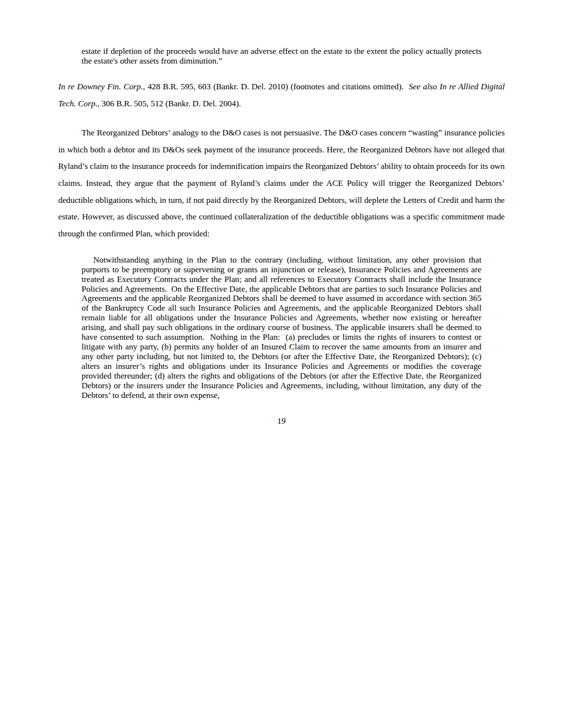estate if depletion of the proceeds would have an adverse effect on the estate to the extent the policy actually protects the estate's other assets from diminution.”
In re Downey Fin. Corp., 428 B.R. 595, 603 (Bankr. D. Del. 2010) (footnotes and citations omitted). See also In re Allied Digital Tech. Corp., 306 B.R. 505, 512 (Bankr. D. Del. 2004).
The Reorganized Debtors’ analogy to the D&O cases is not persuasive. The D&O cases concern “wasting” insurance policies in which both a debtor and its D&Os seek payment of the insurance proceeds. Here, the Reorganized Debtors have not alleged that Ryland’s claim to the insurance proceeds for indemnification impairs the Reorganized Debtors’ ability to obtain proceeds for its own claims. Instead, they argue that the payment of Ryland’s claims under the ACE Policy will trigger the Reorganized Debtors’ deductible obligations which, in turn, if not paid directly by the Reorganized Debtors, will deplete the Letters of Credit and harm the estate. However, as discussed above, the continued collateralization of the deductible obligations was a specific commitment made through the confirmed Plan, which provided:
Notwithstanding anything in the Plan to the contrary (including, without limitation, any other provision that purports to be preemptory or supervening or grants an injunction or release), Insurance Policies and Agreements are treated as Executory Contracts under the Plan; and all references to Executory Contracts shall include the Insurance Policies and Agreements. On the Effective Date, the applicable Debtors that are parties to such Insurance Policies and Agreements and the applicable Reorganized Debtors shall be deemed to have assumed in accordance with section 365 of the Bankruptcy Code all such Insurance Policies and Agreements, and the applicable Reorganized Debtors shall remain liable for all obligations under the Insurance Policies and Agreements, whether now existing or hereafter arising, and shall pay such obligations in the ordinary course of business. The applicable insurers shall be deemed to have consented to such assumption. Nothing in the Plan: (a) precludes or limits the rights of insurers to contest or litigate with any party, (b) permits any holder of an Insured Claim to recover the same amounts from an insurer and any other party including, but not limited to, the Debtors (or after the Effective Date, the Reorganized Debtors); (c) alters an insurer’s rights and obligations under its Insurance Policies and Agreements or modifies the coverage provided thereunder; (d) alters the rights and obligations of the Debtors (or after the Effective Date, the Reorganized Debtors) or the insurers under the Insurance Policies and Agreements, including, without limitation, any duty of the Debtors’ to defend, at their own expense,
19